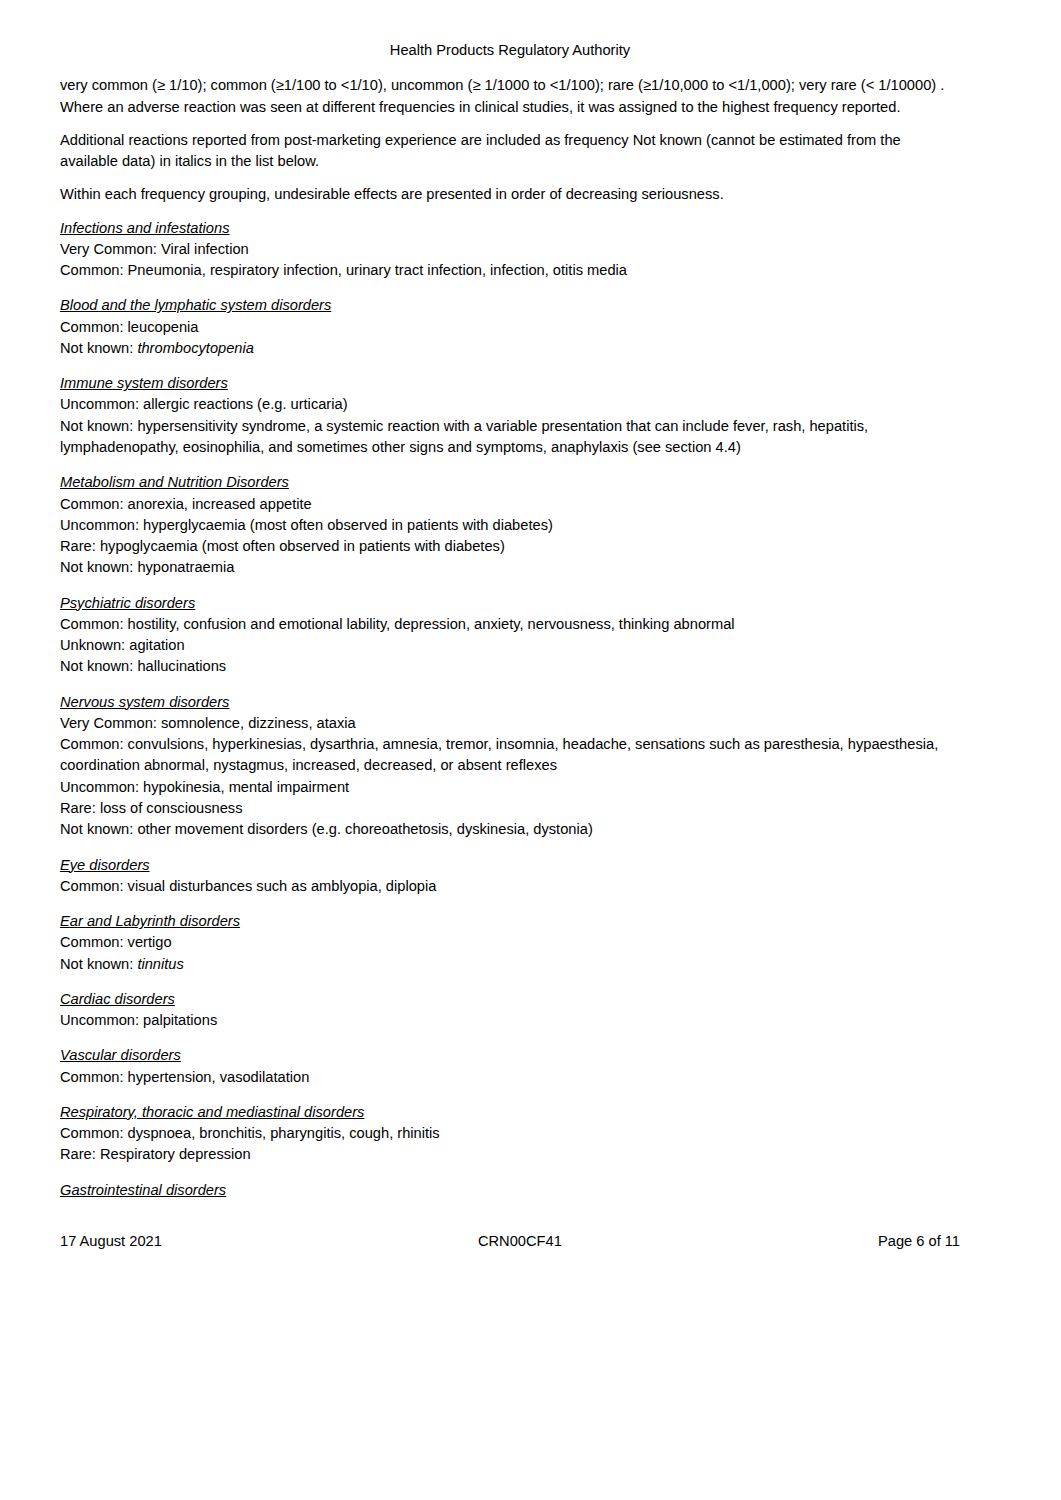Health Products Regulatory Authority
very common (≥ 1/10); common (≥1/100 to <1/10), uncommon (≥ 1/1000 to <1/100); rare (≥1/10,000 to <1/1,000); very rare (< 1/10000) . Where an adverse reaction was seen at different frequencies in clinical studies, it was assigned to the highest frequency reported.
Additional reactions reported from post-marketing experience are included as frequency Not known (cannot be estimated from the available data) in italics in the list below.
Within each frequency grouping, undesirable effects are presented in order of decreasing seriousness.
Infections and infestations
Very Common: Viral infection
Common: Pneumonia, respiratory infection, urinary tract infection, infection, otitis media
Blood and the lymphatic system disorders
Common: leucopenia
Not known: thrombocytopenia
Immune system disorders
Uncommon: allergic reactions (e.g. urticaria)
Not known: hypersensitivity syndrome, a systemic reaction with a variable presentation that can include fever, rash, hepatitis, lymphadenopathy, eosinophilia, and sometimes other signs and symptoms, anaphylaxis (see section 4.4)
Metabolism and Nutrition Disorders
Common: anorexia, increased appetite
Uncommon: hyperglycaemia (most often observed in patients with diabetes)
Rare: hypoglycaemia (most often observed in patients with diabetes)
Not known: hyponatraemia
Psychiatric disorders
Common: hostility, confusion and emotional lability, depression, anxiety, nervousness, thinking abnormal
Unknown: agitation
Not known: hallucinations
Nervous system disorders
Very Common: somnolence, dizziness, ataxia
Common: convulsions, hyperkinesias, dysarthria, amnesia, tremor, insomnia, headache, sensations such as paresthesia, hypaesthesia, coordination abnormal, nystagmus, increased, decreased, or absent reflexes
Uncommon: hypokinesia, mental impairment
Rare: loss of consciousness
Not known: other movement disorders (e.g. choreoathetosis, dyskinesia, dystonia)
Eye disorders
Common: visual disturbances such as amblyopia, diplopia
Ear and Labyrinth disorders
Common: vertigo
Not known: tinnitus
Cardiac disorders
Uncommon: palpitations
Vascular disorders
Common: hypertension, vasodilatation
Respiratory, thoracic and mediastinal disorders
Common: dyspnoea, bronchitis, pharyngitis, cough, rhinitis
Rare: Respiratory depression
Gastrointestinal disorders
17 August 2021 CRN00CF41 Page 6 of 11